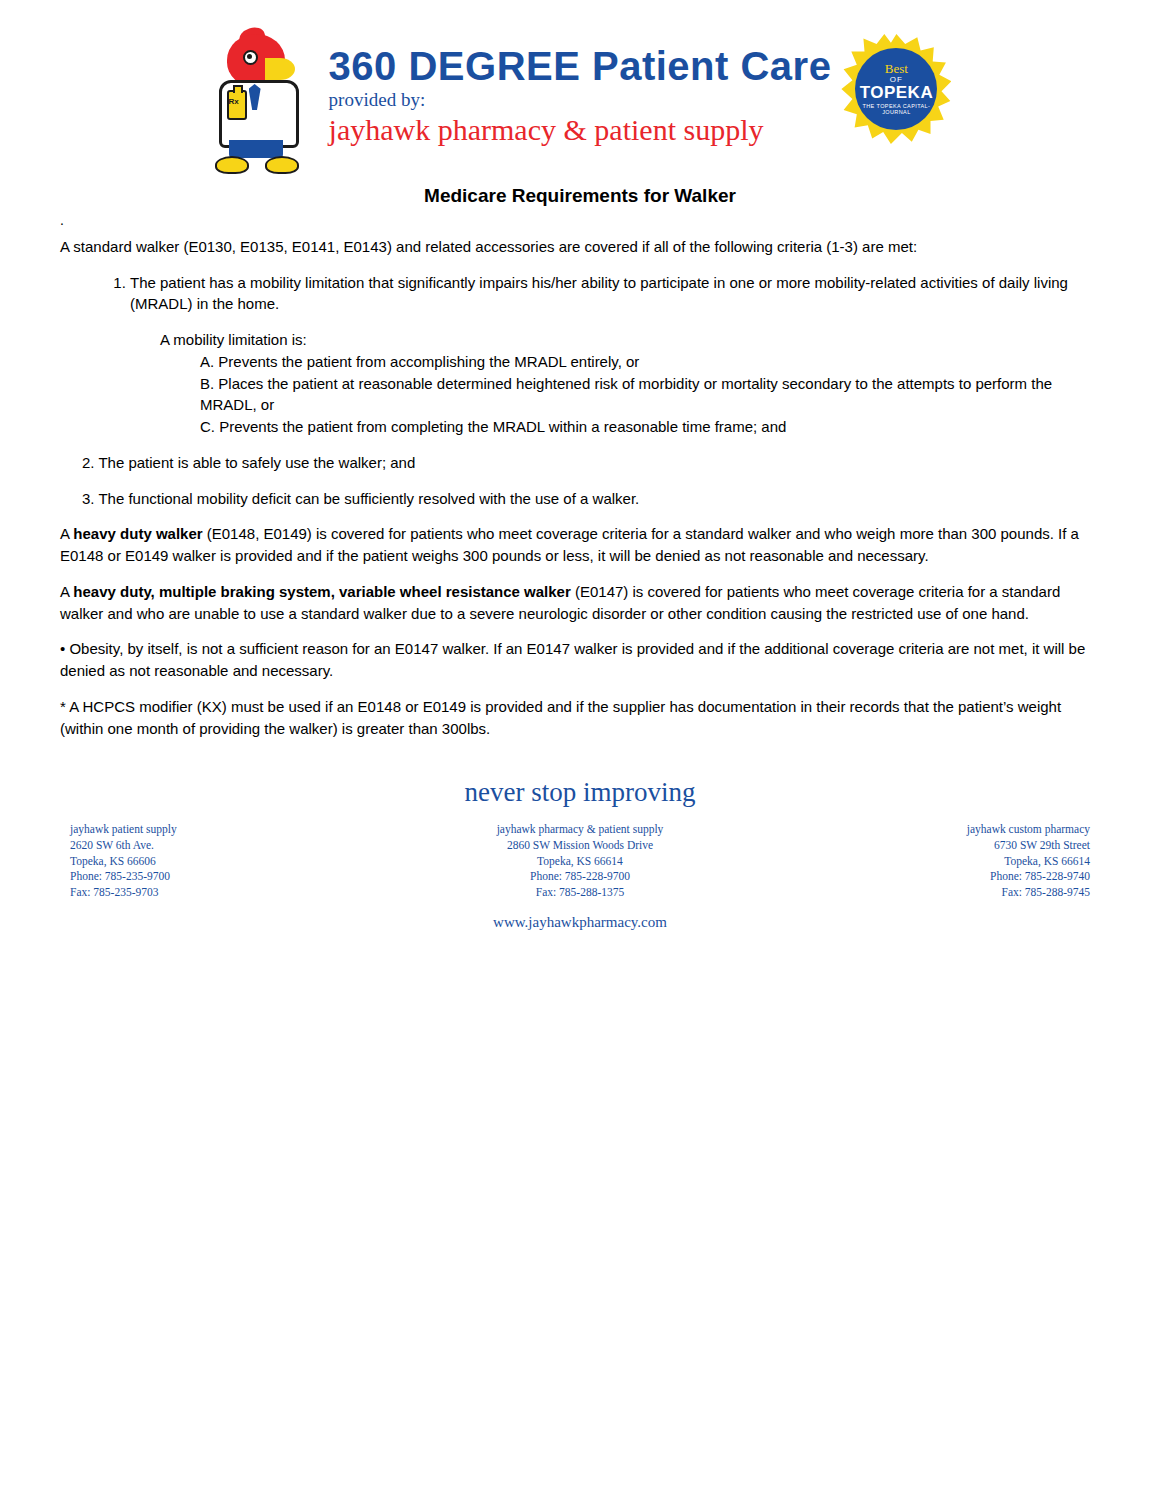Rx
360 DEGREE Patient Care
provided by:
jayhawk pharmacy & patient supply
Best
OF
TOPEKA
THE TOPEKA CAPITAL-JOURNAL
Medicare Requirements for Walker
.
A standard walker (E0130, E0135, E0141, E0143) and related accessories are covered if all of the following criteria (1-3) are met:
The patient has a mobility limitation that significantly impairs his/her ability to participate in one or more mobility-related activities of daily living (MRADL) in the home.
A mobility limitation is:
A. Prevents the patient from accomplishing the MRADL entirely, or
B. Places the patient at reasonable determined heightened risk of morbidity or mortality secondary to the attempts to perform the MRADL, or
C. Prevents the patient from completing the MRADL within a reasonable time frame; and
2. The patient is able to safely use the walker; and
3. The functional mobility deficit can be sufficiently resolved with the use of a walker.
A heavy duty walker (E0148, E0149) is covered for patients who meet coverage criteria for a standard walker and who weigh more than 300 pounds. If a E0148 or E0149 walker is provided and if the patient weighs 300 pounds or less, it will be denied as not reasonable and necessary.
A heavy duty, multiple braking system, variable wheel resistance walker (E0147) is covered for patients who meet coverage criteria for a standard walker and who are unable to use a standard walker due to a severe neurologic disorder or other condition causing the restricted use of one hand.
• Obesity, by itself, is not a sufficient reason for an E0147 walker. If an E0147 walker is provided and if the additional coverage criteria are not met, it will be denied as not reasonable and necessary.
* A HCPCS modifier (KX) must be used if an E0148 or E0149 is provided and if the supplier has documentation in their records that the patient’s weight (within one month of providing the walker) is greater than 300lbs.
never stop improving
jayhawk patient supply
2620 SW 6th Ave.
Topeka, KS 66606
Phone: 785-235-9700
Fax: 785-235-9703
jayhawk pharmacy & patient supply
2860 SW Mission Woods Drive
Topeka, KS 66614
Phone: 785-228-9700
Fax: 785-288-1375
jayhawk custom pharmacy
6730 SW 29th Street
Topeka, KS 66614
Phone: 785-228-9740
Fax: 785-288-9745
www.jayhawkpharmacy.com